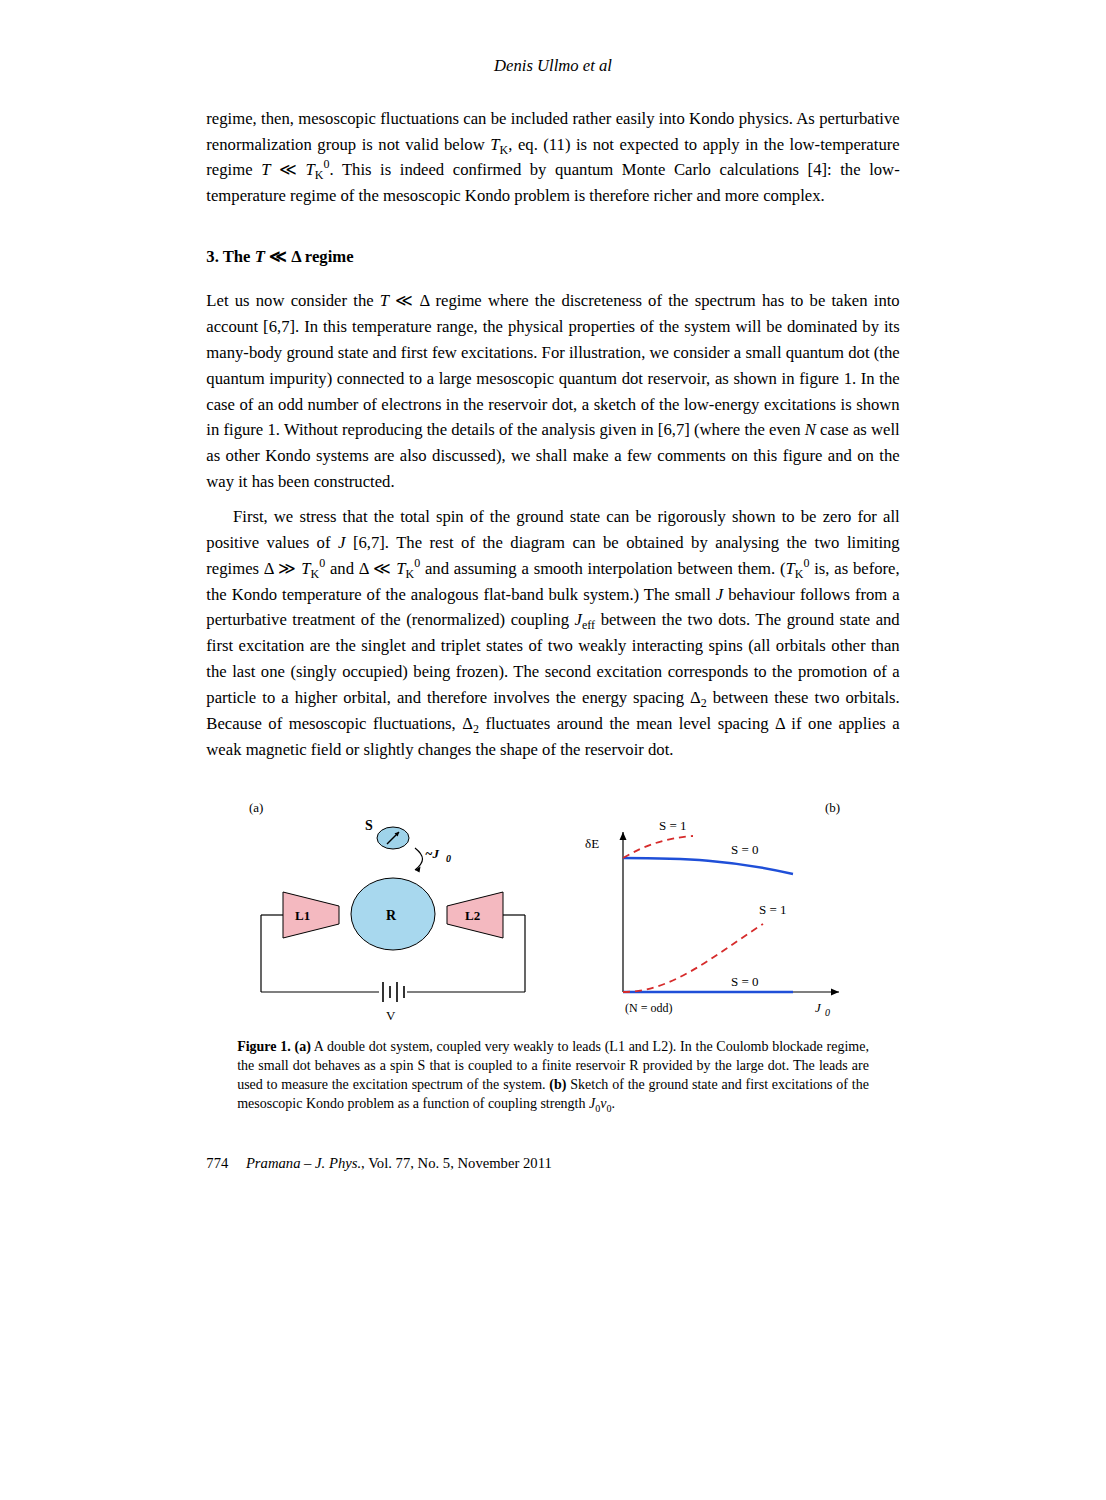Denis Ullmo et al
regime, then, mesoscopic fluctuations can be included rather easily into Kondo physics. As perturbative renormalization group is not valid below TK, eq. (11) is not expected to apply in the low-temperature regime T ≪ TK0. This is indeed confirmed by quantum Monte Carlo calculations [4]: the low-temperature regime of the mesoscopic Kondo problem is therefore richer and more complex.
3. The T ≪ Δ regime
Let us now consider the T ≪ Δ regime where the discreteness of the spectrum has to be taken into account [6,7]. In this temperature range, the physical properties of the system will be dominated by its many-body ground state and first few excitations. For illustration, we consider a small quantum dot (the quantum impurity) connected to a large mesoscopic quantum dot reservoir, as shown in figure 1. In the case of an odd number of electrons in the reservoir dot, a sketch of the low-energy excitations is shown in figure 1. Without reproducing the details of the analysis given in [6,7] (where the even N case as well as other Kondo systems are also discussed), we shall make a few comments on this figure and on the way it has been constructed.
First, we stress that the total spin of the ground state can be rigorously shown to be zero for all positive values of J [6,7]. The rest of the diagram can be obtained by analysing the two limiting regimes Δ ≫ TK0 and Δ ≪ TK0 and assuming a smooth interpolation between them. (TK0 is, as before, the Kondo temperature of the analogous flat-band bulk system.) The small J behaviour follows from a perturbative treatment of the (renormalized) coupling Jeff between the two dots. The ground state and first excitation are the singlet and triplet states of two weakly interacting spins (all orbitals other than the last one (singly occupied) being frozen). The second excitation corresponds to the promotion of a particle to a higher orbital, and therefore involves the energy spacing Δ2 between these two orbitals. Because of mesoscopic fluctuations, Δ2 fluctuates around the mean level spacing Δ if one applies a weak magnetic field or slightly changes the shape of the reservoir dot.
(a) S ~J 0 R L1 L2 V
(b) δE J 0 (N = odd) S = 1 S = 0 S = 1 S = 0
Figure 1. (a) A double dot system, coupled very weakly to leads (L1 and L2). In the Coulomb blockade regime, the small dot behaves as a spin S that is coupled to a finite reservoir R provided by the large dot. The leads are used to measure the excitation spectrum of the system. (b) Sketch of the ground state and first excitations of the mesoscopic Kondo problem as a function of coupling strength J0ν0.
774 Pramana – J. Phys., Vol. 77, No. 5, November 2011